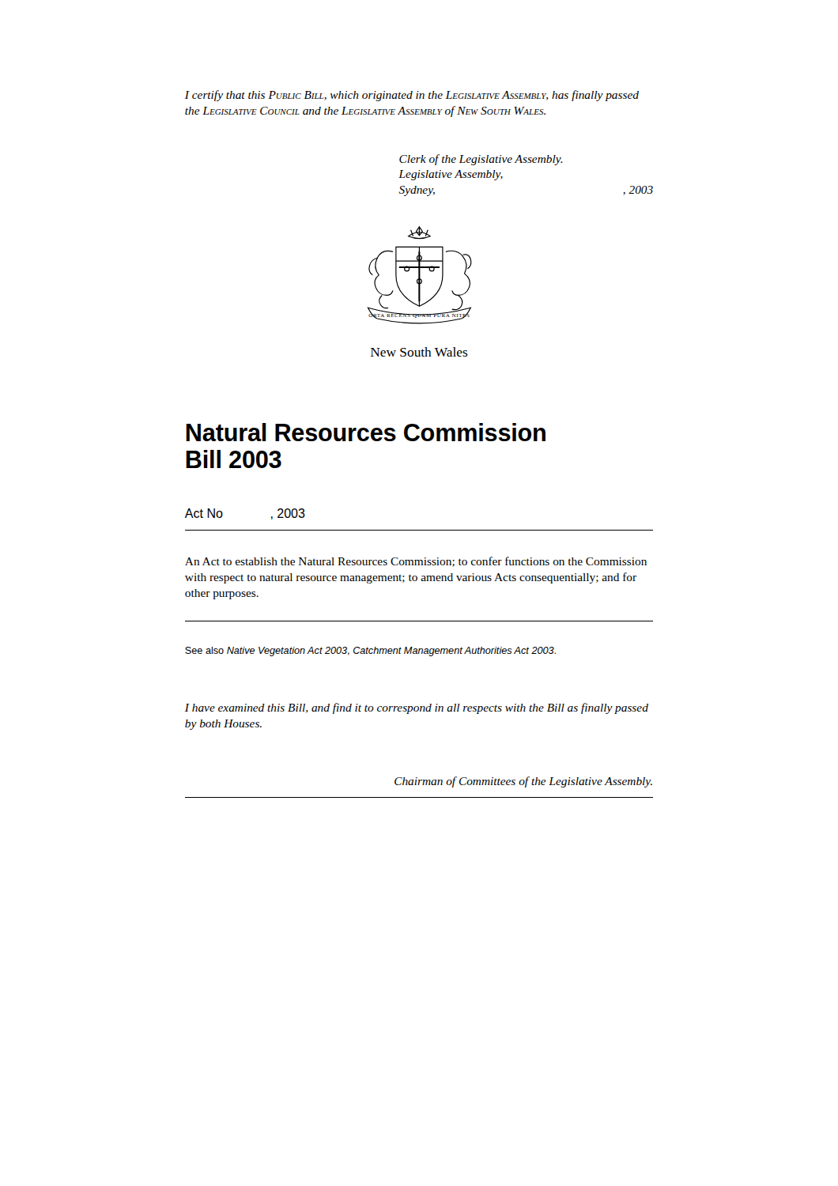I certify that this Public Bill, which originated in the Legislative Assembly, has finally passed the Legislative Council and the Legislative Assembly of New South Wales.
Clerk of the Legislative Assembly. Legislative Assembly, Sydney,, 2003
ORTA RECENS QUAM PURA NITES
New South Wales
Natural Resources Commission
Bill 2003
Act No , 2003
An Act to establish the Natural Resources Commission; to confer functions on the Commission with respect to natural resource management; to amend various Acts consequentially; and for other purposes.
See also Native Vegetation Act 2003, Catchment Management Authorities Act 2003.
I have examined this Bill, and find it to correspond in all respects with the Bill as finally passed by both Houses.
Chairman of Committees of the Legislative Assembly.